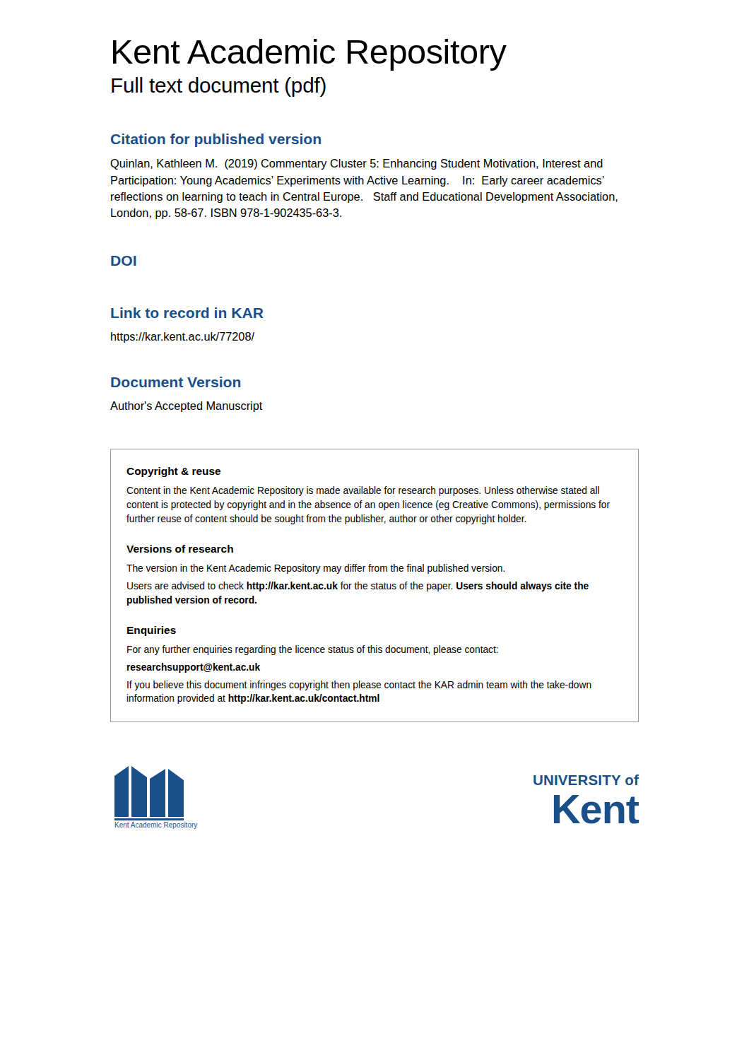Kent Academic Repository
Full text document (pdf)
Citation for published version
Quinlan, Kathleen M. (2019) Commentary Cluster 5: Enhancing Student Motivation, Interest and Participation: Young Academics’ Experiments with Active Learning. In: Early career academics’ reflections on learning to teach in Central Europe. Staff and Educational Development Association, London, pp. 58-67. ISBN 978-1-902435-63-3.
DOI
Link to record in KAR
https://kar.kent.ac.uk/77208/
Document Version
Author's Accepted Manuscript
Copyright & reuse
Content in the Kent Academic Repository is made available for research purposes. Unless otherwise stated all content is protected by copyright and in the absence of an open licence (eg Creative Commons), permissions for further reuse of content should be sought from the publisher, author or other copyright holder.
Versions of research
The version in the Kent Academic Repository may differ from the final published version.
Users are advised to check http://kar.kent.ac.uk for the status of the paper. Users should always cite the published version of record.
Enquiries
For any further enquiries regarding the licence status of this document, please contact:
researchsupport@kent.ac.uk
If you believe this document infringes copyright then please contact the KAR admin team with the take-down information provided at http://kar.kent.ac.uk/contact.html
Kent Academic Repository
UNIVERSITY of Kent